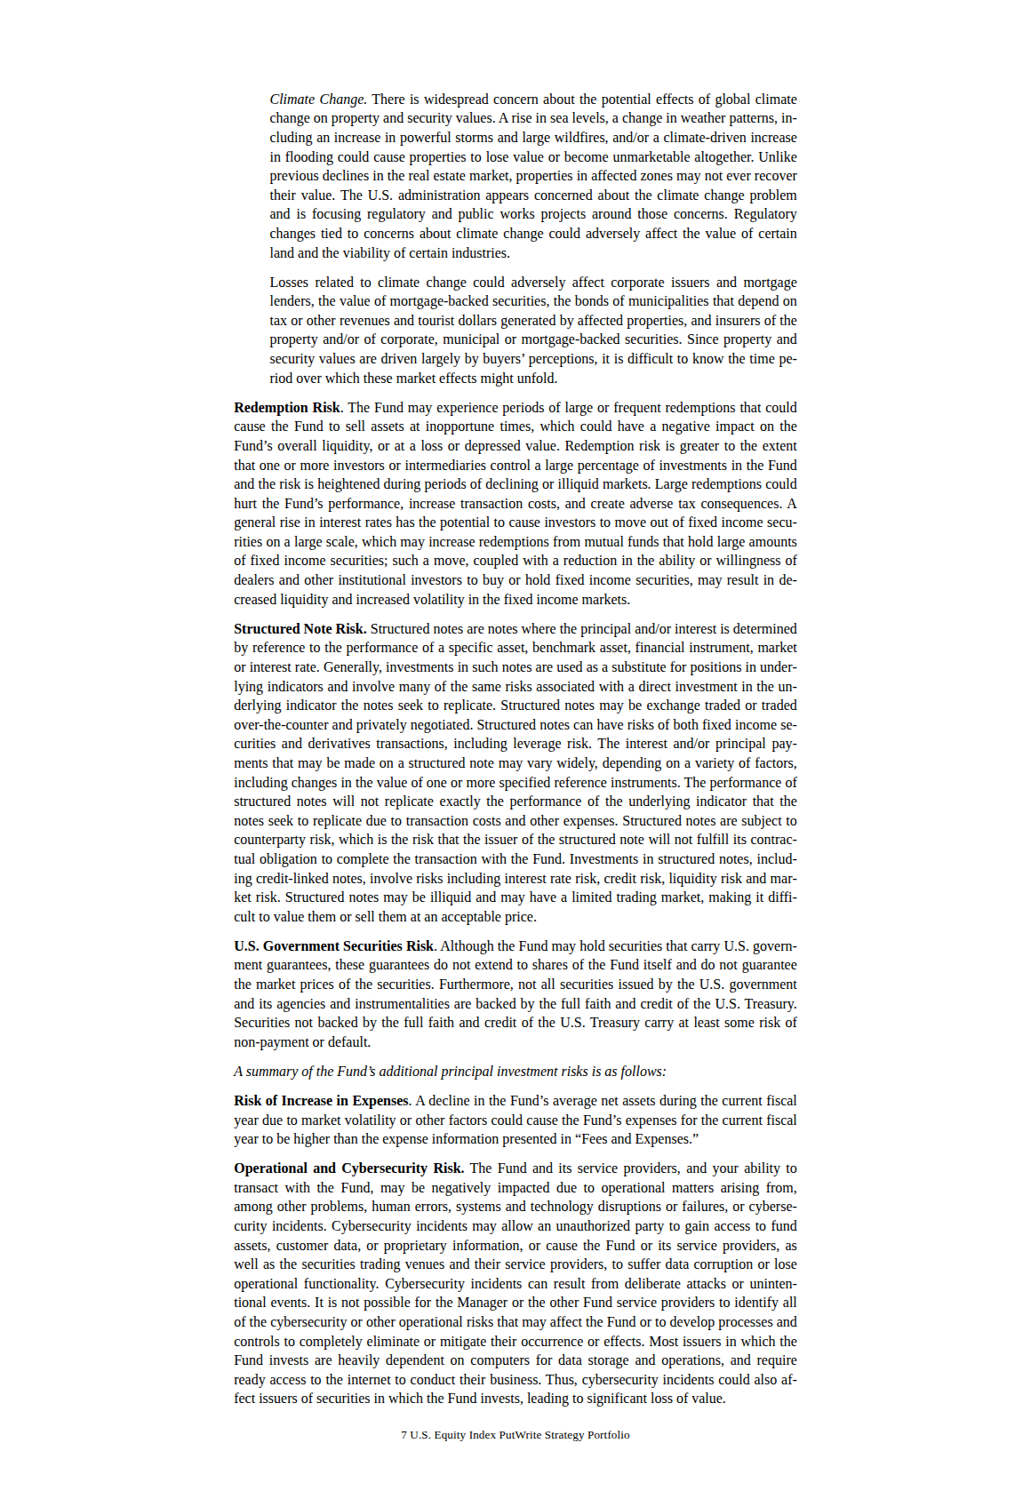Climate Change. There is widespread concern about the potential effects of global climate change on property and security values. A rise in sea levels, a change in weather patterns, including an increase in powerful storms and large wildfires, and/or a climate-driven increase in flooding could cause properties to lose value or become unmarketable altogether. Unlike previous declines in the real estate market, properties in affected zones may not ever recover their value. The U.S. administration appears concerned about the climate change problem and is focusing regulatory and public works projects around those concerns. Regulatory changes tied to concerns about climate change could adversely affect the value of certain land and the viability of certain industries.
Losses related to climate change could adversely affect corporate issuers and mortgage lenders, the value of mortgage-backed securities, the bonds of municipalities that depend on tax or other revenues and tourist dollars generated by affected properties, and insurers of the property and/or of corporate, municipal or mortgage-backed securities. Since property and security values are driven largely by buyers’ perceptions, it is difficult to know the time period over which these market effects might unfold.
Redemption Risk. The Fund may experience periods of large or frequent redemptions that could cause the Fund to sell assets at inopportune times, which could have a negative impact on the Fund’s overall liquidity, or at a loss or depressed value. Redemption risk is greater to the extent that one or more investors or intermediaries control a large percentage of investments in the Fund and the risk is heightened during periods of declining or illiquid markets. Large redemptions could hurt the Fund’s performance, increase transaction costs, and create adverse tax consequences. A general rise in interest rates has the potential to cause investors to move out of fixed income securities on a large scale, which may increase redemptions from mutual funds that hold large amounts of fixed income securities; such a move, coupled with a reduction in the ability or willingness of dealers and other institutional investors to buy or hold fixed income securities, may result in decreased liquidity and increased volatility in the fixed income markets.
Structured Note Risk. Structured notes are notes where the principal and/or interest is determined by reference to the performance of a specific asset, benchmark asset, financial instrument, market or interest rate. Generally, investments in such notes are used as a substitute for positions in underlying indicators and involve many of the same risks associated with a direct investment in the underlying indicator the notes seek to replicate. Structured notes may be exchange traded or traded over-the-counter and privately negotiated. Structured notes can have risks of both fixed income securities and derivatives transactions, including leverage risk. The interest and/or principal payments that may be made on a structured note may vary widely, depending on a variety of factors, including changes in the value of one or more specified reference instruments. The performance of structured notes will not replicate exactly the performance of the underlying indicator that the notes seek to replicate due to transaction costs and other expenses. Structured notes are subject to counterparty risk, which is the risk that the issuer of the structured note will not fulfill its contractual obligation to complete the transaction with the Fund. Investments in structured notes, including credit-linked notes, involve risks including interest rate risk, credit risk, liquidity risk and market risk. Structured notes may be illiquid and may have a limited trading market, making it difficult to value them or sell them at an acceptable price.
U.S. Government Securities Risk. Although the Fund may hold securities that carry U.S. government guarantees, these guarantees do not extend to shares of the Fund itself and do not guarantee the market prices of the securities. Furthermore, not all securities issued by the U.S. government and its agencies and instrumentalities are backed by the full faith and credit of the U.S. Treasury. Securities not backed by the full faith and credit of the U.S. Treasury carry at least some risk of non-payment or default.
A summary of the Fund’s additional principal investment risks is as follows:
Risk of Increase in Expenses. A decline in the Fund’s average net assets during the current fiscal year due to market volatility or other factors could cause the Fund’s expenses for the current fiscal year to be higher than the expense information presented in “Fees and Expenses.”
Operational and Cybersecurity Risk. The Fund and its service providers, and your ability to transact with the Fund, may be negatively impacted due to operational matters arising from, among other problems, human errors, systems and technology disruptions or failures, or cybersecurity incidents. Cybersecurity incidents may allow an unauthorized party to gain access to fund assets, customer data, or proprietary information, or cause the Fund or its service providers, as well as the securities trading venues and their service providers, to suffer data corruption or lose operational functionality. Cybersecurity incidents can result from deliberate attacks or unintentional events. It is not possible for the Manager or the other Fund service providers to identify all of the cybersecurity or other operational risks that may affect the Fund or to develop processes and controls to completely eliminate or mitigate their occurrence or effects. Most issuers in which the Fund invests are heavily dependent on computers for data storage and operations, and require ready access to the internet to conduct their business. Thus, cybersecurity incidents could also affect issuers of securities in which the Fund invests, leading to significant loss of value.
7 U.S. Equity Index PutWrite Strategy Portfolio